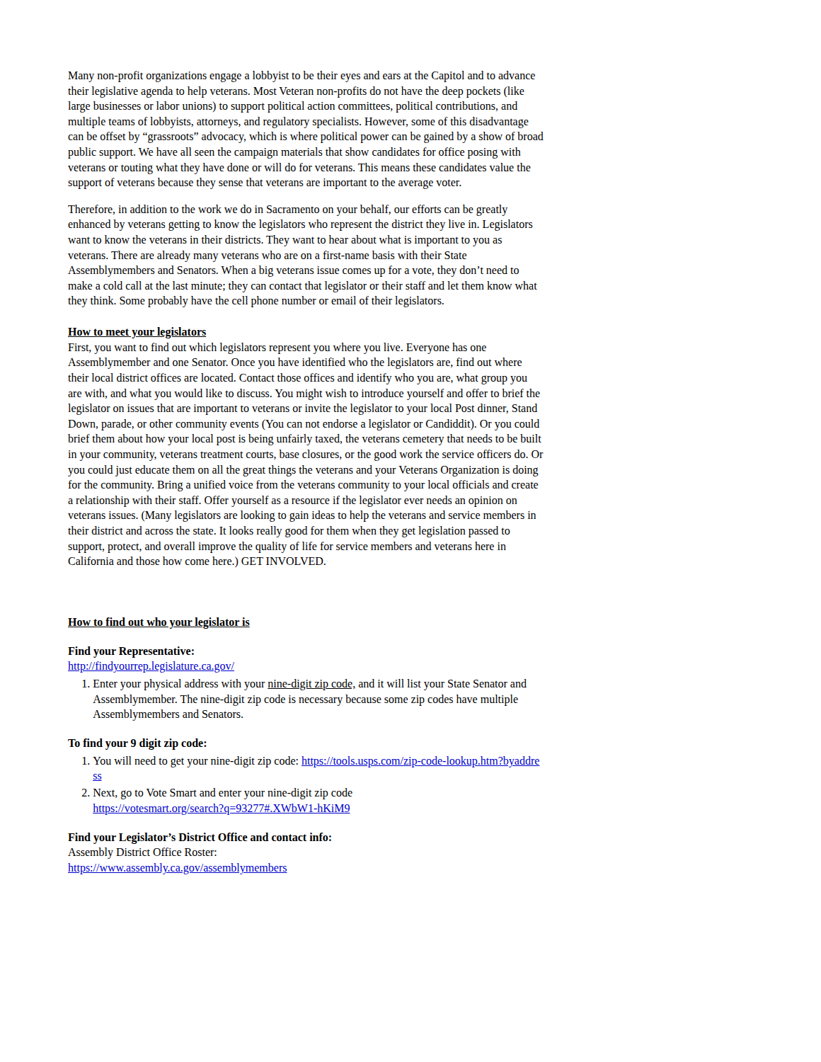Many non-profit organizations engage a lobbyist to be their eyes and ears at the Capitol and to advance their legislative agenda to help veterans. Most Veteran non-profits do not have the deep pockets (like large businesses or labor unions) to support political action committees, political contributions, and multiple teams of lobbyists, attorneys, and regulatory specialists. However, some of this disadvantage can be offset by “grassroots” advocacy, which is where political power can be gained by a show of broad public support. We have all seen the campaign materials that show candidates for office posing with veterans or touting what they have done or will do for veterans. This means these candidates value the support of veterans because they sense that veterans are important to the average voter.
Therefore, in addition to the work we do in Sacramento on your behalf, our efforts can be greatly enhanced by veterans getting to know the legislators who represent the district they live in. Legislators want to know the veterans in their districts. They want to hear about what is important to you as veterans. There are already many veterans who are on a first-name basis with their State Assemblymembers and Senators. When a big veterans issue comes up for a vote, they don’t need to make a cold call at the last minute; they can contact that legislator or their staff and let them know what they think. Some probably have the cell phone number or email of their legislators.
How to meet your legislators
First, you want to find out which legislators represent you where you live. Everyone has one Assemblymember and one Senator. Once you have identified who the legislators are, find out where their local district offices are located. Contact those offices and identify who you are, what group you are with, and what you would like to discuss. You might wish to introduce yourself and offer to brief the legislator on issues that are important to veterans or invite the legislator to your local Post dinner, Stand Down, parade, or other community events (You can not endorse a legislator or Candiddit). Or you could brief them about how your local post is being unfairly taxed, the veterans cemetery that needs to be built in your community, veterans treatment courts, base closures, or the good work the service officers do. Or you could just educate them on all the great things the veterans and your Veterans Organization is doing for the community. Bring a unified voice from the veterans community to your local officials and create a relationship with their staff. Offer yourself as a resource if the legislator ever needs an opinion on veterans issues. (Many legislators are looking to gain ideas to help the veterans and service members in their district and across the state. It looks really good for them when they get legislation passed to support, protect, and overall improve the quality of life for service members and veterans here in California and those how come here.) GET INVOLVED.
How to find out who your legislator is
Find your Representative:
http://findyourrep.legislature.ca.gov/
Enter your physical address with your nine-digit zip code, and it will list your State Senator and Assemblymember. The nine-digit zip code is necessary because some zip codes have multiple Assemblymembers and Senators.
To find your 9 digit zip code:
You will need to get your nine-digit zip code: https://tools.usps.com/zip-code-lookup.htm?byaddress
Next, go to Vote Smart and enter your nine-digit zip code
https://votesmart.org/search?q=93277#.XWbW1-hKiM9
Find your Legislator’s District Office and contact info:
Assembly District Office Roster:
https://www.assembly.ca.gov/assemblymembers